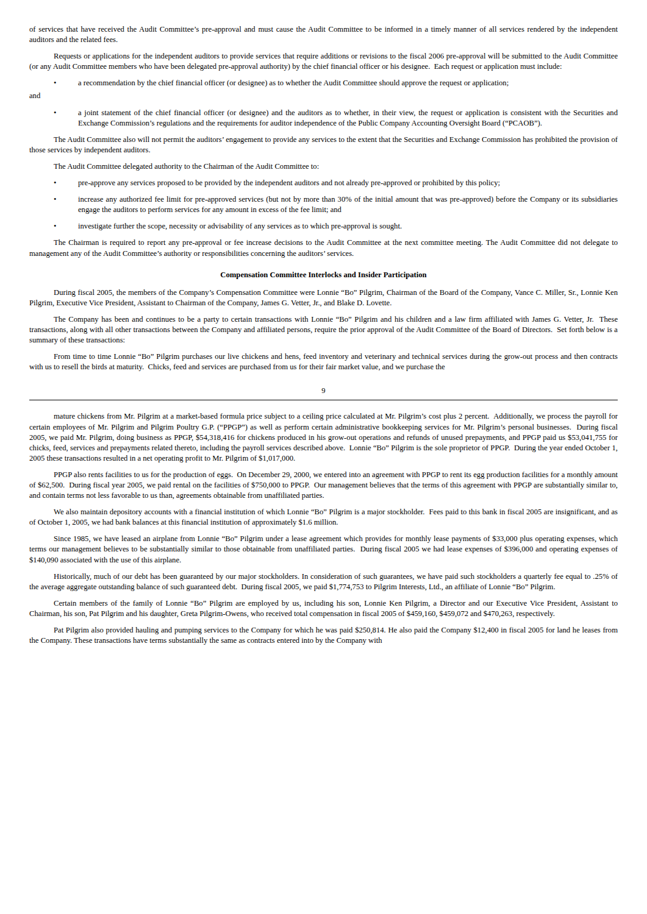of services that have received the Audit Committee’s pre-approval and must cause the Audit Committee to be informed in a timely manner of all services rendered by the independent auditors and the related fees.
Requests or applications for the independent auditors to provide services that require additions or revisions to the fiscal 2006 pre-approval will be submitted to the Audit Committee (or any Audit Committee members who have been delegated pre-approval authority) by the chief financial officer or his designee. Each request or application must include:
•
a recommendation by the chief financial officer (or designee) as to whether the Audit Committee should approve the request or application;
and
•
a joint statement of the chief financial officer (or designee) and the auditors as to whether, in their view, the request or application is consistent with the Securities and Exchange Commission’s regulations and the requirements for auditor independence of the Public Company Accounting Oversight Board (“PCAOB”).
The Audit Committee also will not permit the auditors’ engagement to provide any services to the extent that the Securities and Exchange Commission has prohibited the provision of those services by independent auditors.
The Audit Committee delegated authority to the Chairman of the Audit Committee to:
•
pre-approve any services proposed to be provided by the independent auditors and not already pre-approved or prohibited by this policy;
•
increase any authorized fee limit for pre-approved services (but not by more than 30% of the initial amount that was pre-approved) before the Company or its subsidiaries engage the auditors to perform services for any amount in excess of the fee limit; and
•
investigate further the scope, necessity or advisability of any services as to which pre-approval is sought.
The Chairman is required to report any pre-approval or fee increase decisions to the Audit Committee at the next committee meeting. The Audit Committee did not delegate to management any of the Audit Committee’s authority or responsibilities concerning the auditors’ services.
Compensation Committee Interlocks and Insider Participation
During fiscal 2005, the members of the Company’s Compensation Committee were Lonnie “Bo” Pilgrim, Chairman of the Board of the Company, Vance C. Miller, Sr., Lonnie Ken Pilgrim, Executive Vice President, Assistant to Chairman of the Company, James G. Vetter, Jr., and Blake D. Lovette.
The Company has been and continues to be a party to certain transactions with Lonnie “Bo” Pilgrim and his children and a law firm affiliated with James G. Vetter, Jr. These transactions, along with all other transactions between the Company and affiliated persons, require the prior approval of the Audit Committee of the Board of Directors. Set forth below is a summary of these transactions:
From time to time Lonnie “Bo” Pilgrim purchases our live chickens and hens, feed inventory and veterinary and technical services during the grow-out process and then contracts with us to resell the birds at maturity. Chicks, feed and services are purchased from us for their fair market value, and we purchase the
9
mature chickens from Mr. Pilgrim at a market-based formula price subject to a ceiling price calculated at Mr. Pilgrim’s cost plus 2 percent. Additionally, we process the payroll for certain employees of Mr. Pilgrim and Pilgrim Poultry G.P. (“PPGP”) as well as perform certain administrative bookkeeping services for Mr. Pilgrim’s personal businesses. During fiscal 2005, we paid Mr. Pilgrim, doing business as PPGP, $54,318,416 for chickens produced in his grow-out operations and refunds of unused prepayments, and PPGP paid us $53,041,755 for chicks, feed, services and prepayments related thereto, including the payroll services described above. Lonnie “Bo” Pilgrim is the sole proprietor of PPGP. During the year ended October 1, 2005 these transactions resulted in a net operating profit to Mr. Pilgrim of $1,017,000.
PPGP also rents facilities to us for the production of eggs. On December 29, 2000, we entered into an agreement with PPGP to rent its egg production facilities for a monthly amount of $62,500. During fiscal year 2005, we paid rental on the facilities of $750,000 to PPGP. Our management believes that the terms of this agreement with PPGP are substantially similar to, and contain terms not less favorable to us than, agreements obtainable from unaffiliated parties.
We also maintain depository accounts with a financial institution of which Lonnie “Bo” Pilgrim is a major stockholder. Fees paid to this bank in fiscal 2005 are insignificant, and as of October 1, 2005, we had bank balances at this financial institution of approximately $1.6 million.
Since 1985, we have leased an airplane from Lonnie “Bo” Pilgrim under a lease agreement which provides for monthly lease payments of $33,000 plus operating expenses, which terms our management believes to be substantially similar to those obtainable from unaffiliated parties. During fiscal 2005 we had lease expenses of $396,000 and operating expenses of $140,090 associated with the use of this airplane.
Historically, much of our debt has been guaranteed by our major stockholders. In consideration of such guarantees, we have paid such stockholders a quarterly fee equal to .25% of the average aggregate outstanding balance of such guaranteed debt. During fiscal 2005, we paid $1,774,753 to Pilgrim Interests, Ltd., an affiliate of Lonnie “Bo” Pilgrim.
Certain members of the family of Lonnie “Bo” Pilgrim are employed by us, including his son, Lonnie Ken Pilgrim, a Director and our Executive Vice President, Assistant to Chairman, his son, Pat Pilgrim and his daughter, Greta Pilgrim-Owens, who received total compensation in fiscal 2005 of $459,160, $459,072 and $470,263, respectively.
Pat Pilgrim also provided hauling and pumping services to the Company for which he was paid $250,814. He also paid the Company $12,400 in fiscal 2005 for land he leases from the Company. These transactions have terms substantially the same as contracts entered into by the Company with